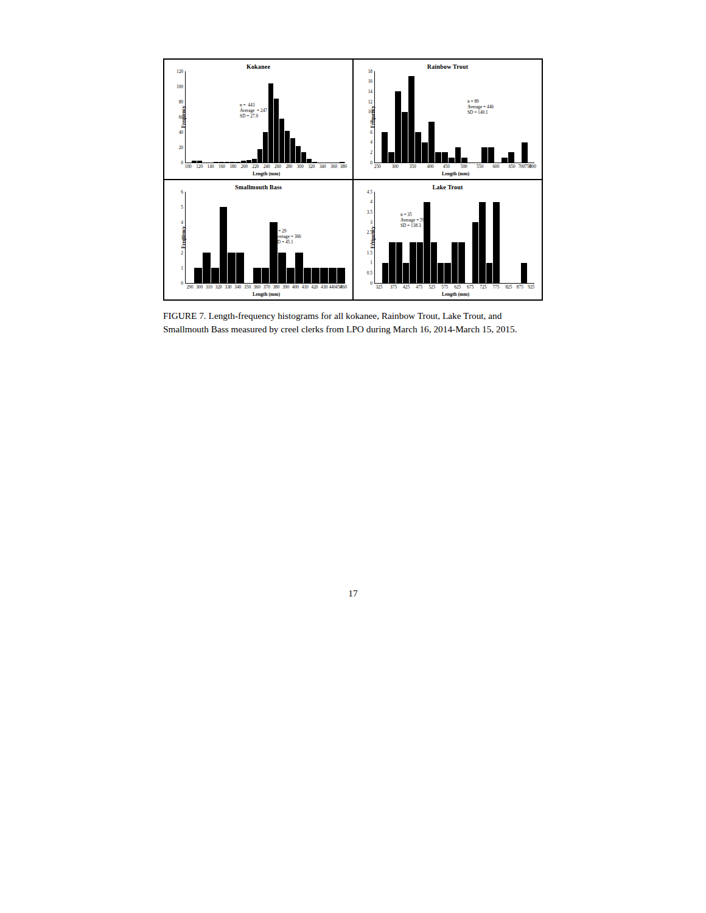Kokanee
0 20 40 60 80 100 120
Frequency
n = 443
Average = 247
SD = 27.0
100 120 140 160 180 200 220 240 260 280 300 320 340 360 380
Length (mm)
Rainbow Trout
0 2 4 6 8 10 12 14 16 18
Frequency
n = 89
Average = 446
SD = 140.1
250 300 350 400 450 500 550 600 650 700 750 800
Length (mm)
Smallmouth Bass
0 1 2 3 4 5 6
Frequency
n = 29
Average = 366
SD = 45.1
290 300 310 320 330 340 350 360 370 380 390 400 410 420 430 440 450 460
Length (mm)
Lake Trout
0 0.5 1 1.5 2 2.5 3 3.5 4 4.5
Frequency
n = 35
Average = 593
SD = 138.3
325 375 425 475 525 575 625 675 725 775 825 875 925
Length (mm)
FIGURE 7. Length-frequency histograms for all kokanee, Rainbow Trout, Lake Trout, and Smallmouth Bass measured by creel clerks from LPO during March 16, 2014-March 15, 2015.
17